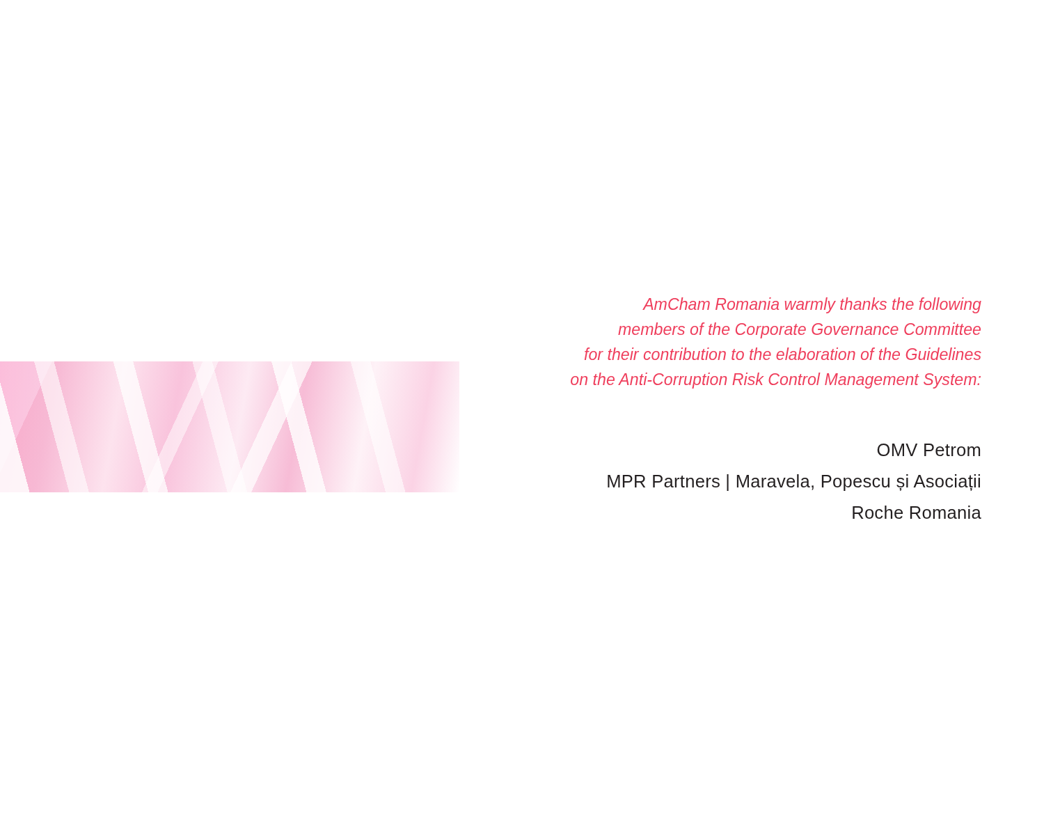AmCham Romania warmly thanks the following
members of the Corporate Governance Committee
for their contribution to the elaboration of the Guidelines
on the Anti-Corruption Risk Control Management System:
OMV Petrom
MPR Partners | Maravela, Popescu și Asociații
Roche Romania